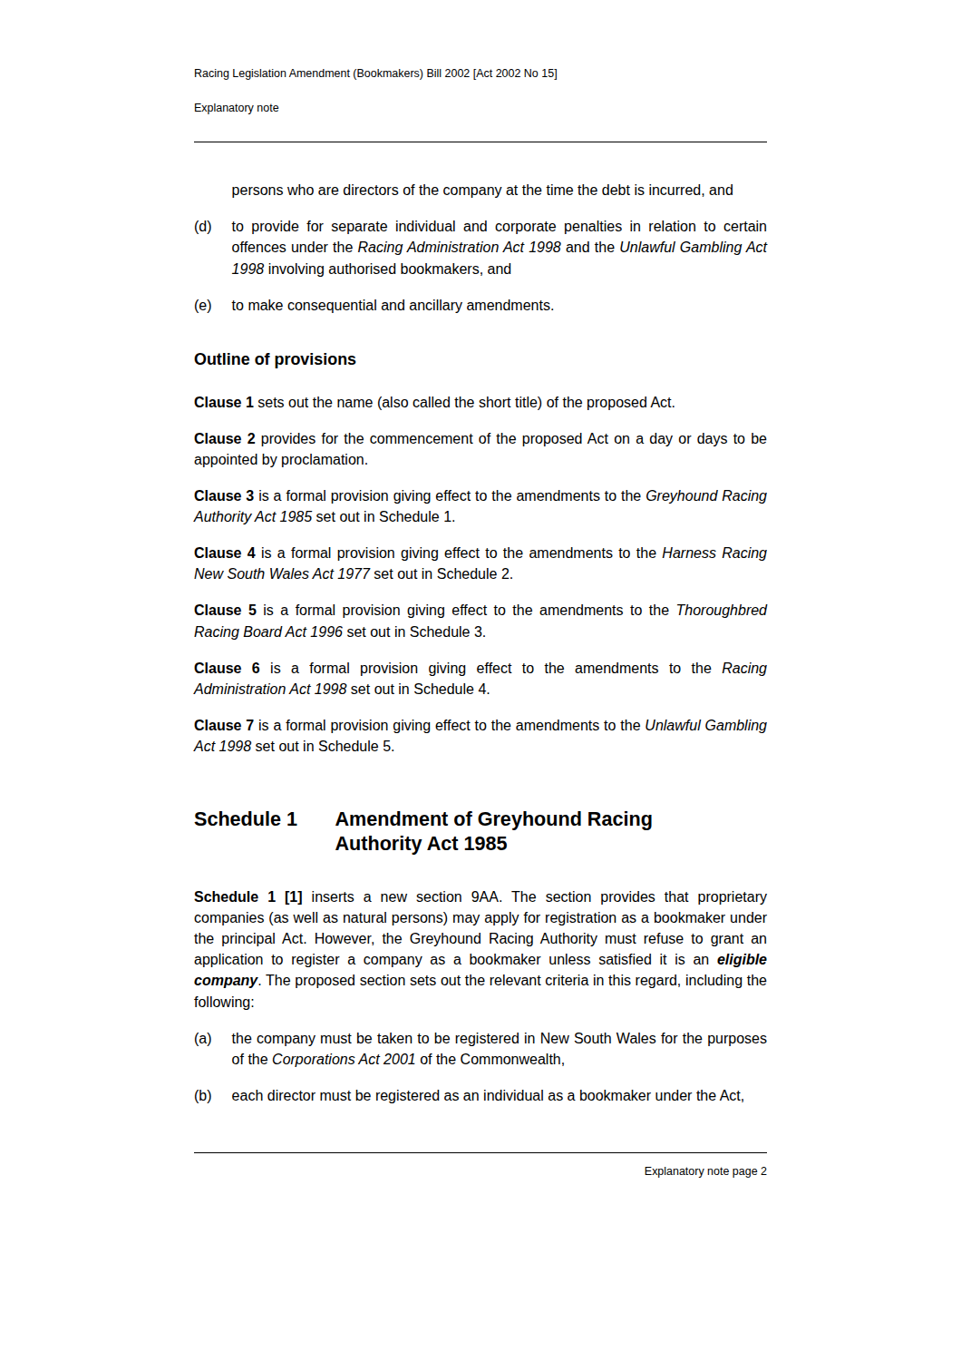Racing Legislation Amendment (Bookmakers) Bill 2002 [Act 2002 No 15]
Explanatory note
persons who are directors of the company at the time the debt is incurred, and
(d) to provide for separate individual and corporate penalties in relation to certain offences under the Racing Administration Act 1998 and the Unlawful Gambling Act 1998 involving authorised bookmakers, and
(e) to make consequential and ancillary amendments.
Outline of provisions
Clause 1 sets out the name (also called the short title) of the proposed Act.
Clause 2 provides for the commencement of the proposed Act on a day or days to be appointed by proclamation.
Clause 3 is a formal provision giving effect to the amendments to the Greyhound Racing Authority Act 1985 set out in Schedule 1.
Clause 4 is a formal provision giving effect to the amendments to the Harness Racing New South Wales Act 1977 set out in Schedule 2.
Clause 5 is a formal provision giving effect to the amendments to the Thoroughbred Racing Board Act 1996 set out in Schedule 3.
Clause 6 is a formal provision giving effect to the amendments to the Racing Administration Act 1998 set out in Schedule 4.
Clause 7 is a formal provision giving effect to the amendments to the Unlawful Gambling Act 1998 set out in Schedule 5.
Schedule 1 Amendment of Greyhound Racing
Authority Act 1985
Schedule 1 [1] inserts a new section 9AA. The section provides that proprietary companies (as well as natural persons) may apply for registration as a bookmaker under the principal Act. However, the Greyhound Racing Authority must refuse to grant an application to register a company as a bookmaker unless satisfied it is an eligible company. The proposed section sets out the relevant criteria in this regard, including the following:
(a) the company must be taken to be registered in New South Wales for the purposes of the Corporations Act 2001 of the Commonwealth,
(b) each director must be registered as an individual as a bookmaker under the Act,
Explanatory note page 2